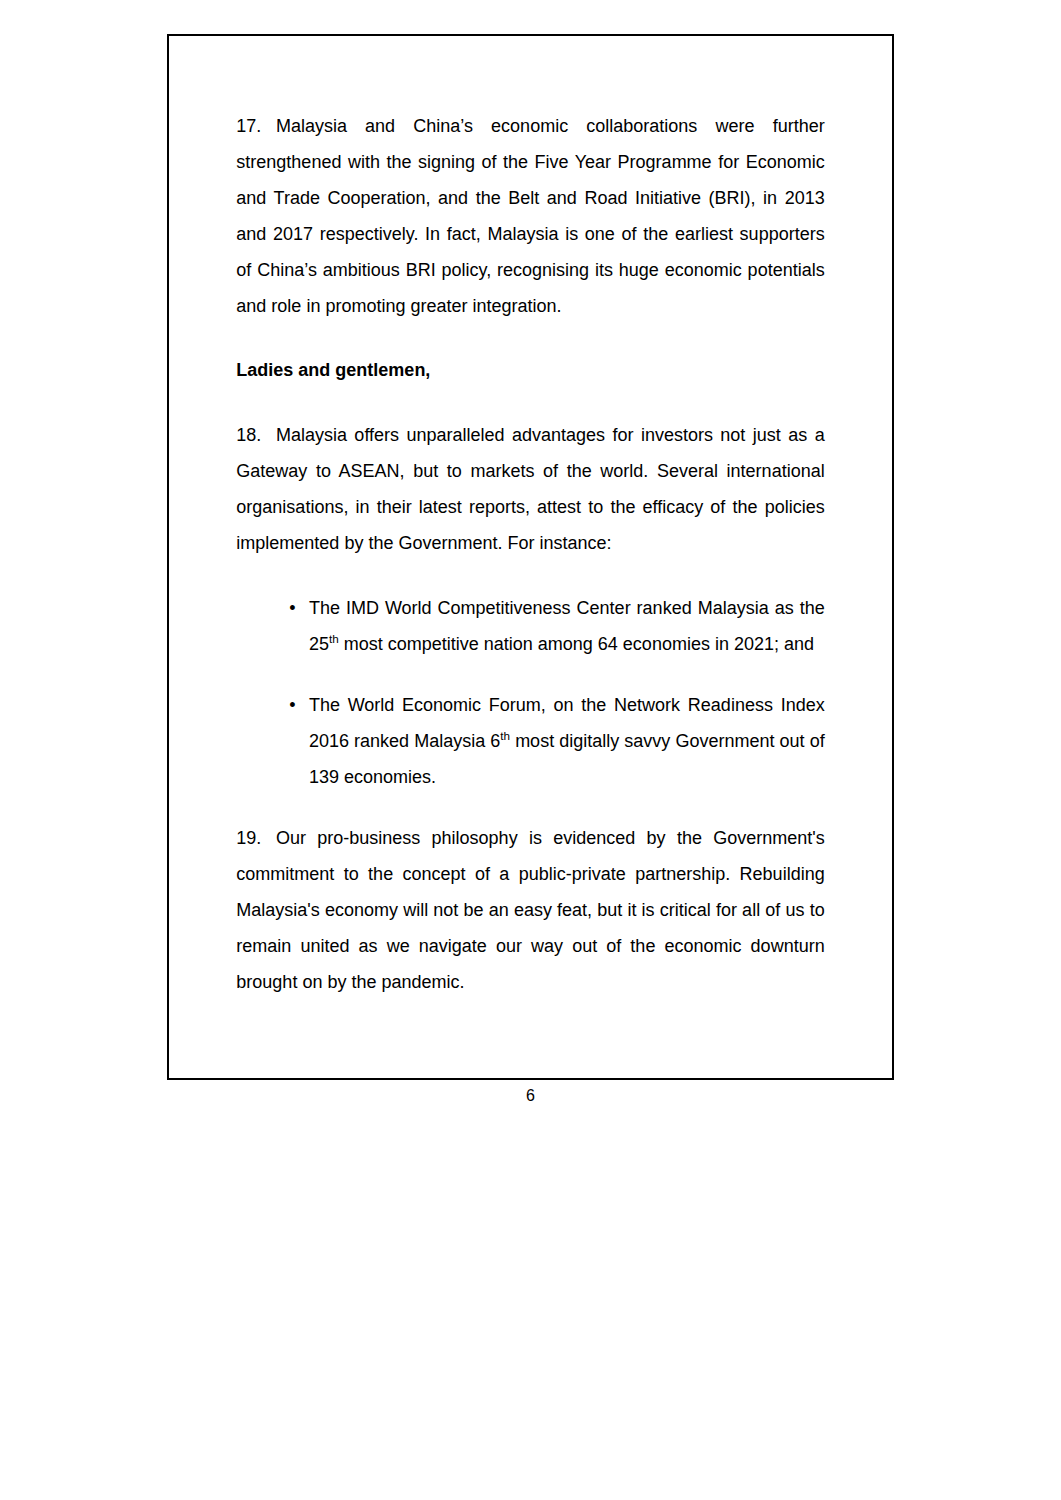17. Malaysia and China’s economic collaborations were further strengthened with the signing of the Five Year Programme for Economic and Trade Cooperation, and the Belt and Road Initiative (BRI), in 2013 and 2017 respectively. In fact, Malaysia is one of the earliest supporters of China’s ambitious BRI policy, recognising its huge economic potentials and role in promoting greater integration.
Ladies and gentlemen,
18. Malaysia offers unparalleled advantages for investors not just as a Gateway to ASEAN, but to markets of the world. Several international organisations, in their latest reports, attest to the efficacy of the policies implemented by the Government. For instance:
The IMD World Competitiveness Center ranked Malaysia as the 25th most competitive nation among 64 economies in 2021; and
The World Economic Forum, on the Network Readiness Index 2016 ranked Malaysia 6th most digitally savvy Government out of 139 economies.
19. Our pro-business philosophy is evidenced by the Government's commitment to the concept of a public-private partnership. Rebuilding Malaysia's economy will not be an easy feat, but it is critical for all of us to remain united as we navigate our way out of the economic downturn brought on by the pandemic.
6